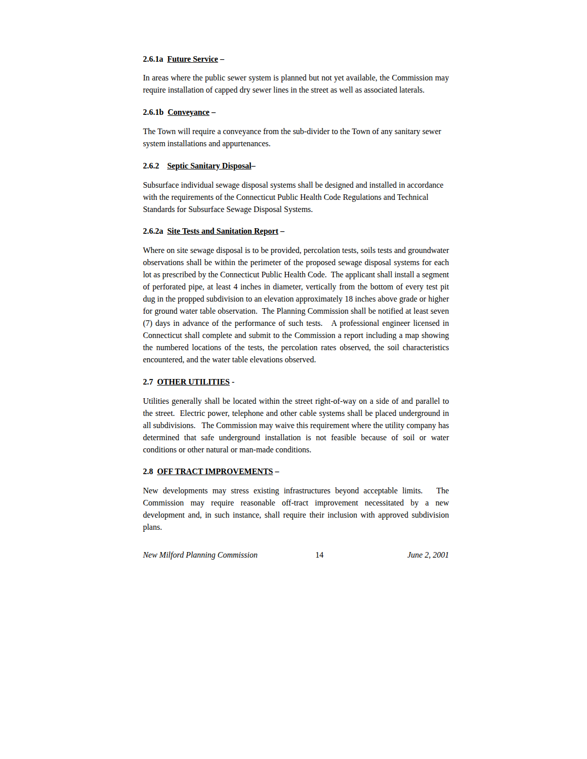2.6.1a Future Service –
In areas where the public sewer system is planned but not yet available, the Commission may require installation of capped dry sewer lines in the street as well as associated laterals.
2.6.1b Conveyance –
The Town will require a conveyance from the sub-divider to the Town of any sanitary sewer system installations and appurtenances.
2.6.2 Septic Sanitary Disposal–
Subsurface individual sewage disposal systems shall be designed and installed in accordance with the requirements of the Connecticut Public Health Code Regulations and Technical Standards for Subsurface Sewage Disposal Systems.
2.6.2a Site Tests and Sanitation Report –
Where on site sewage disposal is to be provided, percolation tests, soils tests and groundwater observations shall be within the perimeter of the proposed sewage disposal systems for each lot as prescribed by the Connecticut Public Health Code. The applicant shall install a segment of perforated pipe, at least 4 inches in diameter, vertically from the bottom of every test pit dug in the propped subdivision to an elevation approximately 18 inches above grade or higher for ground water table observation. The Planning Commission shall be notified at least seven (7) days in advance of the performance of such tests. A professional engineer licensed in Connecticut shall complete and submit to the Commission a report including a map showing the numbered locations of the tests, the percolation rates observed, the soil characteristics encountered, and the water table elevations observed.
2.7 OTHER UTILITIES -
Utilities generally shall be located within the street right-of-way on a side of and parallel to the street. Electric power, telephone and other cable systems shall be placed underground in all subdivisions. The Commission may waive this requirement where the utility company has determined that safe underground installation is not feasible because of soil or water conditions or other natural or man-made conditions.
2.8 OFF TRACT IMPROVEMENTS –
New developments may stress existing infrastructures beyond acceptable limits. The Commission may require reasonable off-tract improvement necessitated by a new development and, in such instance, shall require their inclusion with approved subdivision plans.
New Milford Planning Commission 14 June 2, 2001